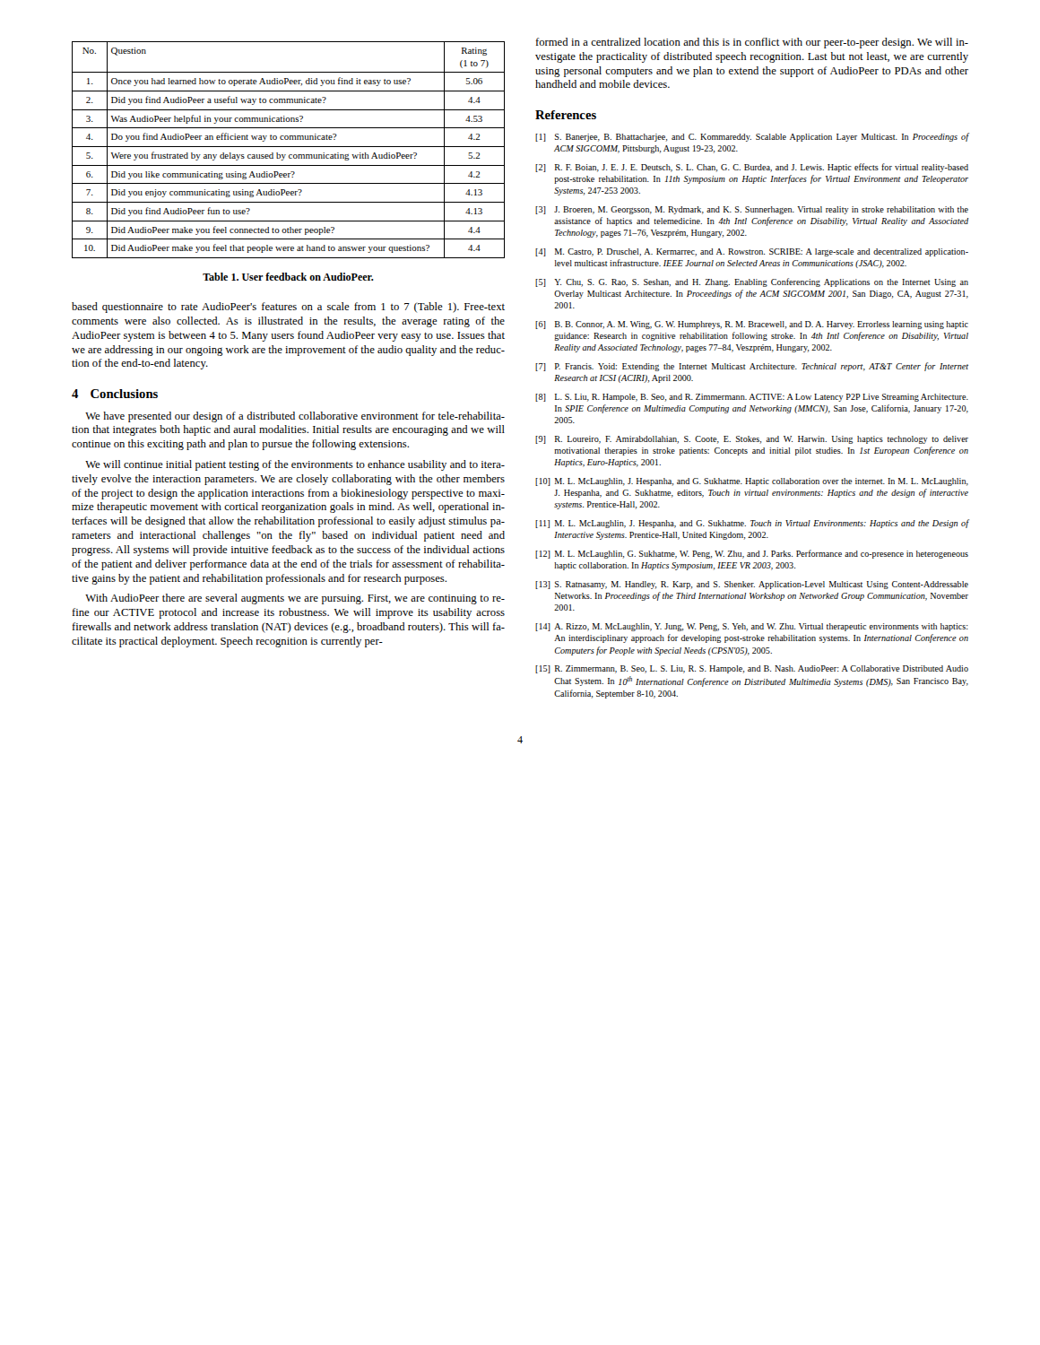| No. | Question | Rating (1 to 7) |
| --- | --- | --- |
| 1. | Once you had learned how to operate AudioPeer, did you find it easy to use? | 5.06 |
| 2. | Did you find AudioPeer a useful way to communicate? | 4.4 |
| 3. | Was AudioPeer helpful in your communications? | 4.53 |
| 4. | Do you find AudioPeer an efficient way to communicate? | 4.2 |
| 5. | Were you frustrated by any delays caused by communicating with AudioPeer? | 5.2 |
| 6. | Did you like communicating using AudioPeer? | 4.2 |
| 7. | Did you enjoy communicating using AudioPeer? | 4.13 |
| 8. | Did you find AudioPeer fun to use? | 4.13 |
| 9. | Did AudioPeer make you feel connected to other people? | 4.4 |
| 10. | Did AudioPeer make you feel that people were at hand to answer your questions? | 4.4 |
Table 1. User feedback on AudioPeer.
based questionnaire to rate AudioPeer's features on a scale from 1 to 7 (Table 1). Free-text comments were also collected. As is illustrated in the results, the average rating of the AudioPeer system is between 4 to 5. Many users found AudioPeer very easy to use. Issues that we are addressing in our ongoing work are the improvement of the audio quality and the reduction of the end-to-end latency.
4 Conclusions
We have presented our design of a distributed collaborative environment for tele-rehabilitation that integrates both haptic and aural modalities. Initial results are encouraging and we will continue on this exciting path and plan to pursue the following extensions.
We will continue initial patient testing of the environments to enhance usability and to iteratively evolve the interaction parameters. We are closely collaborating with the other members of the project to design the application interactions from a biokinesiology perspective to maximize therapeutic movement with cortical reorganization goals in mind. As well, operational interfaces will be designed that allow the rehabilitation professional to easily adjust stimulus parameters and interactional challenges "on the fly" based on individual patient need and progress. All systems will provide intuitive feedback as to the success of the individual actions of the patient and deliver performance data at the end of the trials for assessment of rehabilitative gains by the patient and rehabilitation professionals and for research purposes.
With AudioPeer there are several augments we are pursuing. First, we are continuing to refine our ACTIVE protocol and increase its robustness. We will improve its usability across firewalls and network address translation (NAT) devices (e.g., broadband routers). This will facilitate its practical deployment. Speech recognition is currently per-
formed in a centralized location and this is in conflict with our peer-to-peer design. We will investigate the practicality of distributed speech recognition. Last but not least, we are currently using personal computers and we plan to extend the support of AudioPeer to PDAs and other handheld and mobile devices.
References
S. Banerjee, B. Bhattacharjee, and C. Kommareddy. Scalable Application Layer Multicast. In Proceedings of ACM SIGCOMM, Pittsburgh, August 19-23, 2002.
R. F. Boian, J. E. J. E. Deutsch, S. L. Chan, G. C. Burdea, and J. Lewis. Haptic effects for virtual reality-based post-stroke rehabilitation. In 11th Symposium on Haptic Interfaces for Virtual Environment and Teleoperator Systems, 247-253 2003.
J. Broeren, M. Georgsson, M. Rydmark, and K. S. Sunnerhagen. Virtual reality in stroke rehabilitation with the assistance of haptics and telemedicine. In 4th Intl Conference on Disability, Virtual Reality and Associated Technology, pages 71–76, Veszprém, Hungary, 2002.
M. Castro, P. Druschel, A. Kermarrec, and A. Rowstron. SCRIBE: A large-scale and decentralized application-level multicast infrastructure. IEEE Journal on Selected Areas in Communications (JSAC), 2002.
Y. Chu, S. G. Rao, S. Seshan, and H. Zhang. Enabling Conferencing Applications on the Internet Using an Overlay Multicast Architecture. In Proceedings of the ACM SIGCOMM 2001, San Diago, CA, August 27-31, 2001.
B. B. Connor, A. M. Wing, G. W. Humphreys, R. M. Bracewell, and D. A. Harvey. Errorless learning using haptic guidance: Research in cognitive rehabilitation following stroke. In 4th Intl Conference on Disability, Virtual Reality and Associated Technology, pages 77–84, Veszprém, Hungary, 2002.
P. Francis. Yoid: Extending the Internet Multicast Architecture. Technical report, AT&T Center for Internet Research at ICSI (ACIRI), April 2000.
L. S. Liu, R. Hampole, B. Seo, and R. Zimmermann. ACTIVE: A Low Latency P2P Live Streaming Architecture. In SPIE Conference on Multimedia Computing and Networking (MMCN), San Jose, California, January 17-20, 2005.
R. Loureiro, F. Amirabdollahian, S. Coote, E. Stokes, and W. Harwin. Using haptics technology to deliver motivational therapies in stroke patients: Concepts and initial pilot studies. In 1st European Conference on Haptics, Euro-Haptics, 2001.
M. L. McLaughlin, J. Hespanha, and G. Sukhatme. Haptic collaboration over the internet. In M. L. McLaughlin, J. Hespanha, and G. Sukhatme, editors, Touch in virtual environments: Haptics and the design of interactive systems. Prentice-Hall, 2002.
M. L. McLaughlin, J. Hespanha, and G. Sukhatme. Touch in Virtual Environments: Haptics and the Design of Interactive Systems. Prentice-Hall, United Kingdom, 2002.
M. L. McLaughlin, G. Sukhatme, W. Peng, W. Zhu, and J. Parks. Performance and co-presence in heterogeneous haptic collaboration. In Haptics Symposium, IEEE VR 2003, 2003.
S. Ratnasamy, M. Handley, R. Karp, and S. Shenker. Application-Level Multicast Using Content-Addressable Networks. In Proceedings of the Third International Workshop on Networked Group Communication, November 2001.
A. Rizzo, M. McLaughlin, Y. Jung, W. Peng, S. Yeh, and W. Zhu. Virtual therapeutic environments with haptics: An interdisciplinary approach for developing post-stroke rehabilitation systems. In International Conference on Computers for People with Special Needs (CPSN'05), 2005.
R. Zimmermann, B. Seo, L. S. Liu, R. S. Hampole, and B. Nash. AudioPeer: A Collaborative Distributed Audio Chat System. In 10th International Conference on Distributed Multimedia Systems (DMS), San Francisco Bay, California, September 8-10, 2004.
4